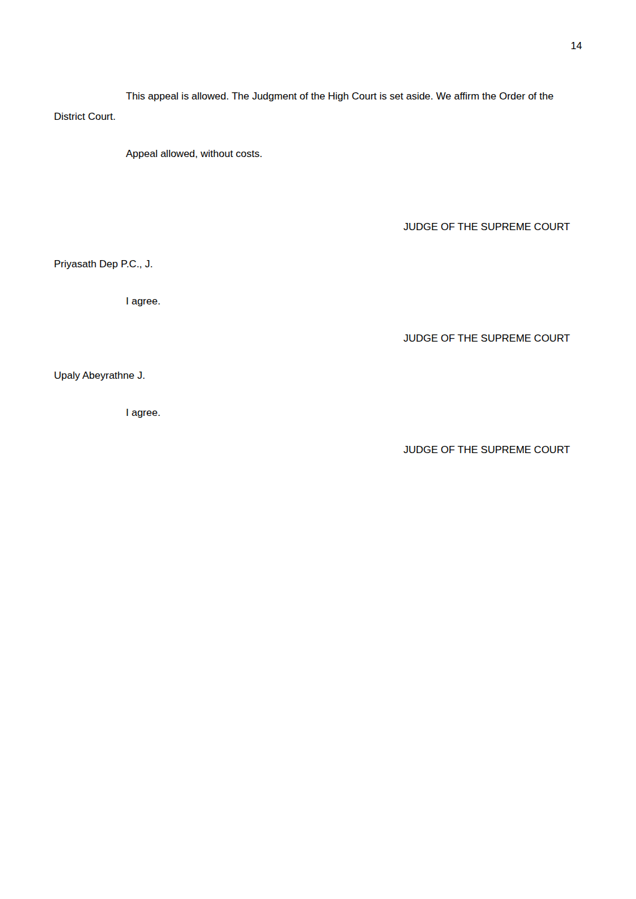14
This appeal is allowed. The Judgment of the High Court is set aside. We affirm the Order of the District Court.
Appeal allowed, without costs.
JUDGE OF THE SUPREME COURT
Priyasath Dep P.C., J.
I agree.
JUDGE OF THE SUPREME COURT
Upaly Abeyrathne J.
I agree.
JUDGE OF THE SUPREME COURT